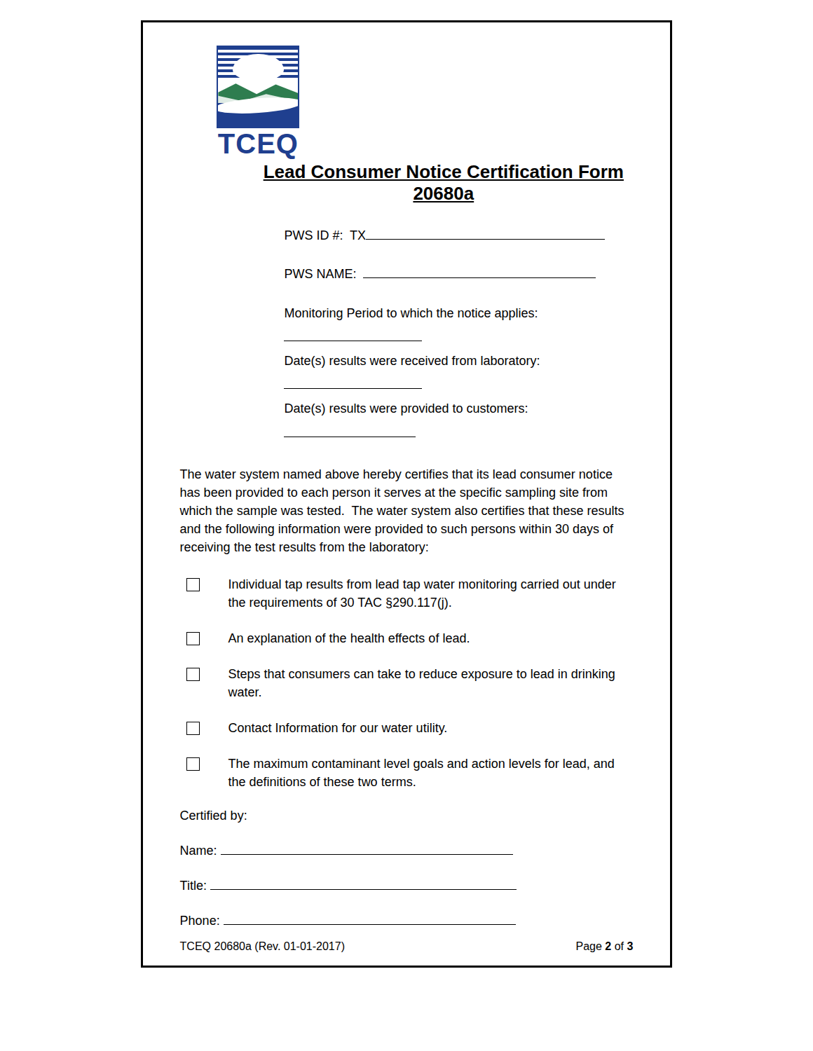TCEQ
Lead Consumer Notice Certification Form 20680a
PWS ID #: TX PWS NAME: Monitoring Period to which the notice applies:
Date(s) results were received from laboratory:
Date(s) results were provided to customers:
The water system named above hereby certifies that its lead consumer notice has been provided to each person it serves at the specific sampling site from which the sample was tested. The water system also certifies that these results and the following information were provided to such persons within 30 days of receiving the test results from the laboratory:
Individual tap results from lead tap water monitoring carried out under the requirements of 30 TAC §290.117(j).
An explanation of the health effects of lead.
Steps that consumers can take to reduce exposure to lead in drinking water.
Contact Information for our water utility.
The maximum contaminant level goals and action levels for lead, and the definitions of these two terms.
Certified by:
Name:
Title:
Phone:
TCEQ 20680a (Rev. 01-01-2017)
Page 2 of 3